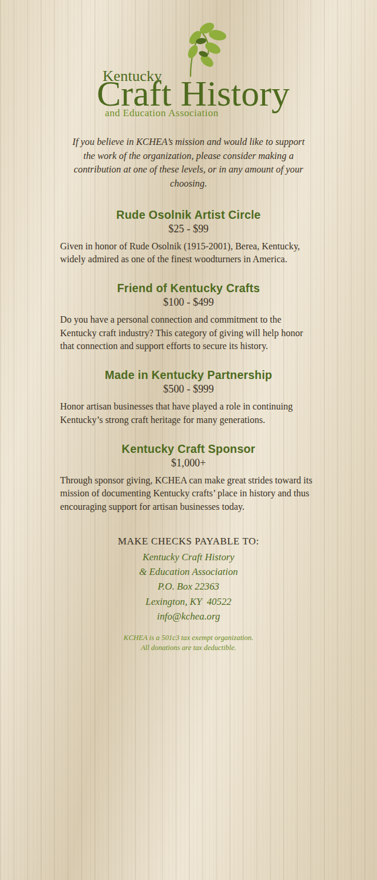Kentucky Craft History and Education Association
If you believe in KCHEA’s mission and would like to support the work of the organization, please consider making a contribution at one of these levels, or in any amount of your choosing.
Rude Osolnik Artist Circle
$25 - $99
Given in honor of Rude Osolnik (1915-2001), Berea, Kentucky, widely admired as one of the finest woodturners in America.
Friend of Kentucky Crafts
$100 - $499
Do you have a personal connection and commitment to the Kentucky craft industry? This category of giving will help honor that connection and support efforts to secure its history.
Made in Kentucky Partnership
$500 - $999
Honor artisan businesses that have played a role in continuing Kentucky’s strong craft heritage for many generations.
Kentucky Craft Sponsor
$1,000+
Through sponsor giving, KCHEA can make great strides toward its mission of documenting Kentucky crafts’ place in history and thus encouraging support for artisan businesses today.
MAKE CHECKS PAYABLE TO:
Kentucky Craft History
& Education Association
P.O. Box 22363
Lexington, KY 40522
info@kchea.org
KCHEA is a 501c3 tax exempt organization.
All donations are tax deductible.